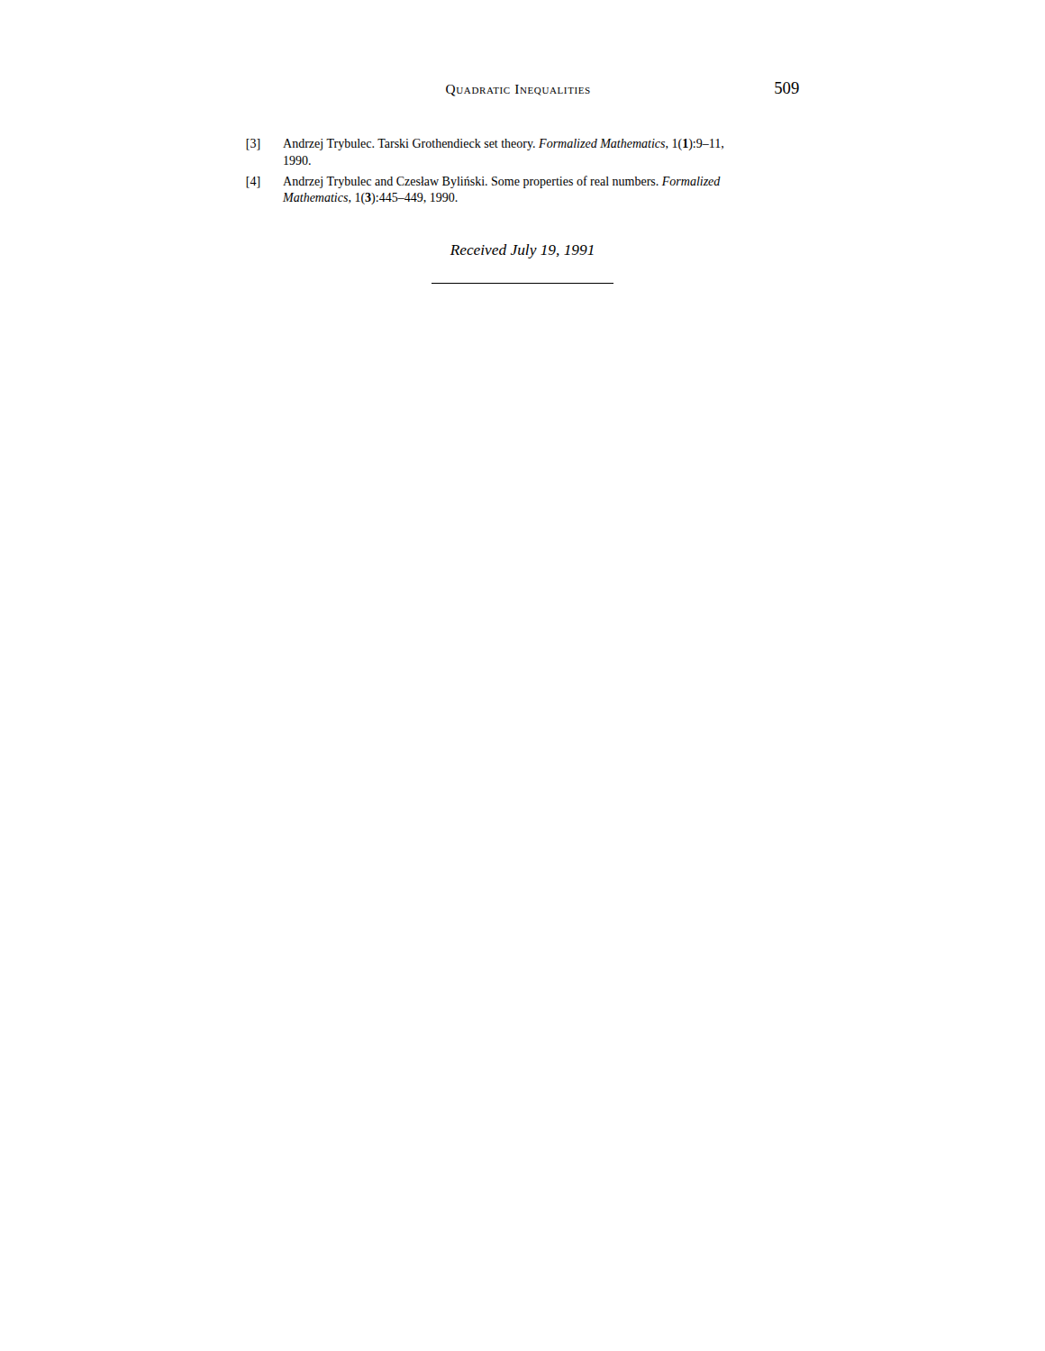Quadratic Inequalities
509
[3] Andrzej Trybulec. Tarski Grothendieck set theory. Formalized Mathematics, 1(1):9–11, 1990.
[4] Andrzej Trybulec and Czesław Byliński. Some properties of real numbers. Formalized Mathematics, 1(3):445–449, 1990.
Received July 19, 1991